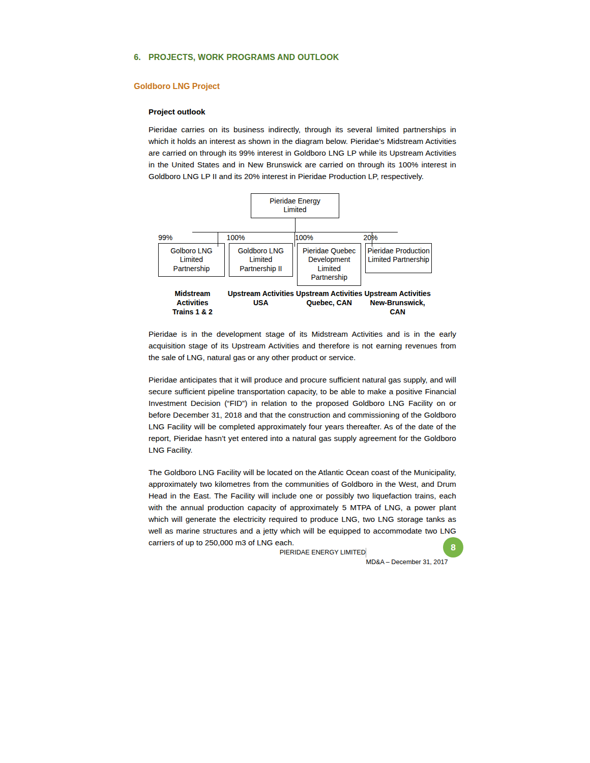6. PROJECTS, WORK PROGRAMS AND OUTLOOK
Goldboro LNG Project
Project outlook
Pieridae carries on its business indirectly, through its several limited partnerships in which it holds an interest as shown in the diagram below. Pieridae’s Midstream Activities are carried on through its 99% interest in Goldboro LNG LP while its Upstream Activities in the United States and in New Brunswick are carried on through its 100% interest in Goldboro LNG LP II and its 20% interest in Pieridae Production LP, respectively.
| Pieridae Energy Limited |
| 99% | 100% | 100% | 20% |
| Golboro LNG Limited Partnership | Goldboro LNG Limited Partnership II | Pieridae Quebec Development Limited Partnership | Pieridae Production Limited Partnership |
| Midstream Activities Trains 1 & 2 | Upstream Activities USA | Upstream Activities Quebec, CAN | Upstream Activities New-Brunswick, CAN |
Pieridae is in the development stage of its Midstream Activities and is in the early acquisition stage of its Upstream Activities and therefore is not earning revenues from the sale of LNG, natural gas or any other product or service.
Pieridae anticipates that it will produce and procure sufficient natural gas supply, and will secure sufficient pipeline transportation capacity, to be able to make a positive Financial Investment Decision (“FID”) in relation to the proposed Goldboro LNG Facility on or before December 31, 2018 and that the construction and commissioning of the Goldboro LNG Facility will be completed approximately four years thereafter. As of the date of the report, Pieridae hasn’t yet entered into a natural gas supply agreement for the Goldboro LNG Facility.
The Goldboro LNG Facility will be located on the Atlantic Ocean coast of the Municipality, approximately two kilometres from the communities of Goldboro in the West, and Drum Head in the East. The Facility will include one or possibly two liquefaction trains, each with the annual production capacity of approximately 5 MTPA of LNG, a power plant which will generate the electricity required to produce LNG, two LNG storage tanks as well as marine structures and a jetty which will be equipped to accommodate two LNG carriers of up to 250,000 m3 of LNG each.
| PIERIDAE ENERGY LIMITED | 8 |
| | MD&A – December 31, 2017 |